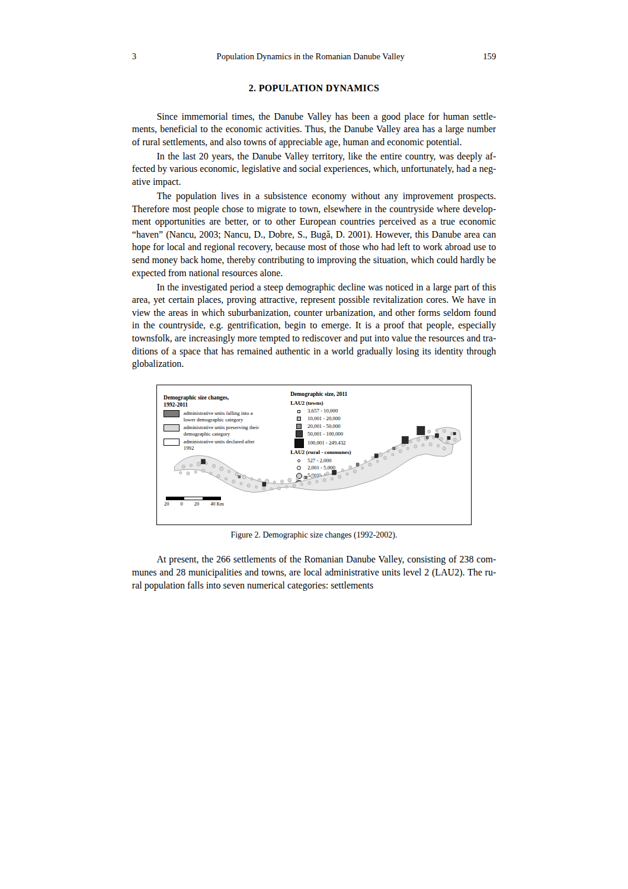3
Population Dynamics in the Romanian Danube Valley
159
2. POPULATION DYNAMICS
Since immemorial times, the Danube Valley has been a good place for human settlements, beneficial to the economic activities. Thus, the Danube Valley area has a large number of rural settlements, and also towns of appreciable age, human and economic potential.
In the last 20 years, the Danube Valley territory, like the entire country, was deeply affected by various economic, legislative and social experiences, which, unfortunately, had a negative impact.
The population lives in a subsistence economy without any improvement prospects. Therefore most people chose to migrate to town, elsewhere in the countryside where development opportunities are better, or to other European countries perceived as a true economic “haven” (Nancu, 2003; Nancu, D., Dobre, S., Bugă, D. 2001). However, this Danube area can hope for local and regional recovery, because most of those who had left to work abroad use to send money back home, thereby contributing to improving the situation, which could hardly be expected from national resources alone.
In the investigated period a steep demographic decline was noticed in a large part of this area, yet certain places, proving attractive, represent possible revitalization cores. We have in view the areas in which suburbanization, counter urbanization, and other forms seldom found in the countryside, e.g. gentrification, begin to emerge. It is a proof that people, especially townsfolk, are increasingly more tempted to rediscover and put into value the resources and traditions of a space that has remained authentic in a world gradually losing its identity through globalization.
Demographic size changes,
1992-2011
administrative units falling into a lower demographic category
administrative units preserving their demographic category
administrative units declared after 1992
Demographic size, 2011
LAU2 (towns)
3,657 - 10,000
10,001 - 20,000
20,001 - 50,000
50,001 - 100,000
100,001 - 249,432
LAU2 (rural - communes)
527 - 2,000
2,001 - 5,000
5,001 - 10,000
10,001 10,740
2002040 Km
Figure 2. Demographic size changes (1992-2002).
At present, the 266 settlements of the Romanian Danube Valley, consisting of 238 communes and 28 municipalities and towns, are local administrative units level 2 (LAU2). The rural population falls into seven numerical categories: settlements